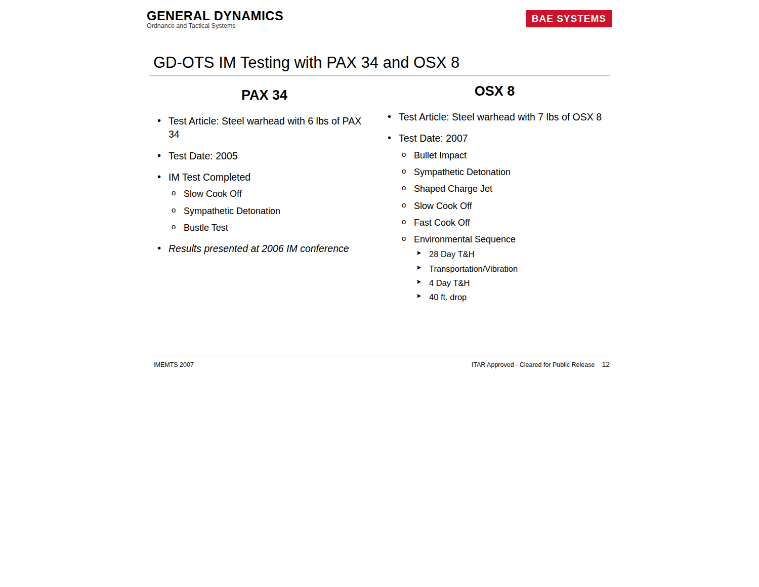GENERAL DYNAMICS
Ordnance and Tactical Systems
BAE SYSTEMS
GD-OTS IM Testing with PAX 34 and OSX 8
PAX 34
Test Article: Steel warhead with 6 lbs of PAX 34
Test Date: 2005
IM Test Completed
Slow Cook Off
Sympathetic Detonation
Bustle Test
Results presented at 2006 IM conference
OSX 8
Test Article: Steel warhead with 7 lbs of OSX 8
Test Date: 2007
Bullet Impact
Sympathetic Detonation
Shaped Charge Jet
Slow Cook Off
Fast Cook Off
Environmental Sequence
28 Day T&H
Transportation/Vibration
4 Day T&H
40 ft. drop
IMEMTS 2007
ITAR Approved - Cleared for Public Release
12